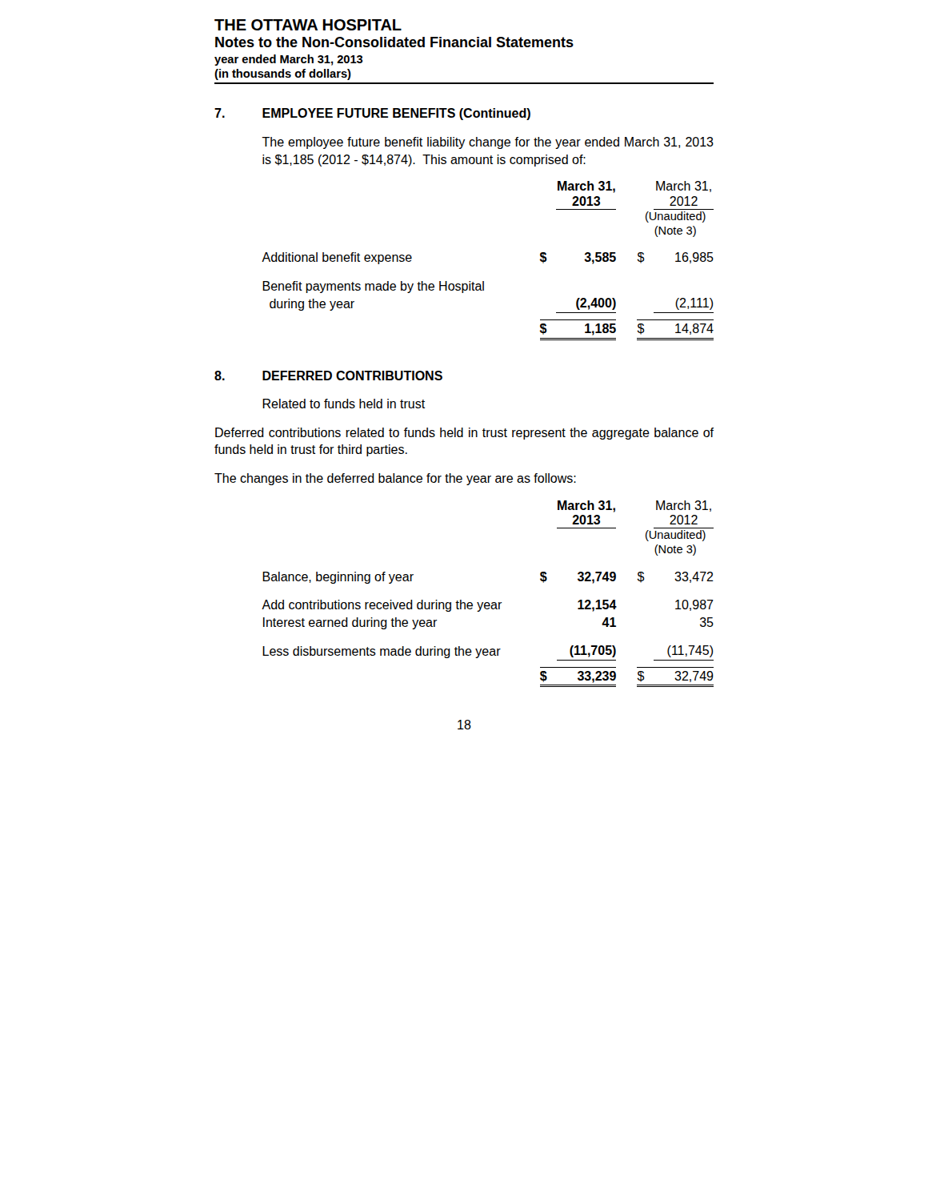THE OTTAWA HOSPITAL
Notes to the Non-Consolidated Financial Statements
year ended March 31, 2013
(in thousands of dollars)
7.
EMPLOYEE FUTURE BENEFITS (Continued)
The employee future benefit liability change for the year ended March 31, 2013 is $1,185 (2012 - $14,874). This amount is comprised of:
| | | | March 31, 2013 | | | March 31, 2012 |
| | | | | | (Unaudited) (Note 3) |
| Additional benefit expense | | $ | 3,585 | | $ | 16,985 |
| Benefit payments made by the Hospital | | | | | | |
| during the year | | | (2,400) | | | (2,111) |
| | | $ | 1,185 | | $ | 14,874 |
8.
DEFERRED CONTRIBUTIONS
Related to funds held in trust
Deferred contributions related to funds held in trust represent the aggregate balance of funds held in trust for third parties.
The changes in the deferred balance for the year are as follows:
| | | | March 31, 2013 | | | March 31, 2012 |
| | | | | | (Unaudited) (Note 3) |
| Balance, beginning of year | | $ | 32,749 | | $ | 33,472 |
| Add contributions received during the year | | | 12,154 | | | 10,987 |
| Interest earned during the year | | | 41 | | | 35 |
| Less disbursements made during the year | | | (11,705) | | | (11,745) |
| | | $ | 33,239 | | $ | 32,749 |
18